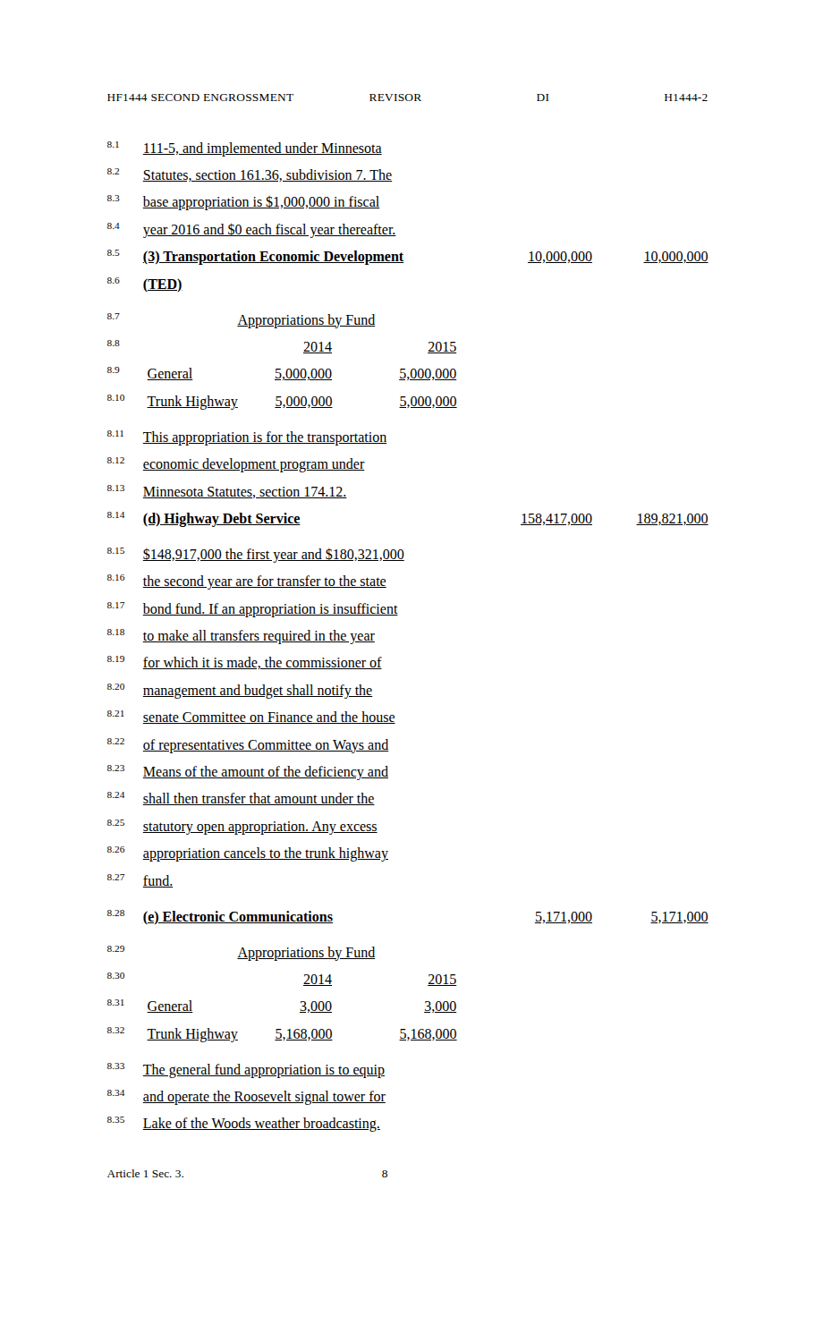HF1444 SECOND ENGROSSMENT REVISOR DI H1444-2
| 8.1 | 111-5, and implemented under Minnesota | | |
| 8.2 | Statutes, section 161.36, subdivision 7. The | | |
| 8.3 | base appropriation is $1,000,000 in fiscal | | |
| 8.4 | year 2016 and $0 each fiscal year thereafter. | | |
| 8.5 | (3) Transportation Economic Development | 10,000,000 | 10,000,000 |
| 8.6 | (TED) | | |
| 8.7 | / Appropriations by Fund / |
| 8.8 | / / 2014 / 2015 / |
| 8.9 | / General / 5,000,000 / 5,000,000 / |
| 8.10 | / Trunk Highway / 5,000,000 / 5,000,000 / |
| 8.11 | This appropriation is for the transportation | | |
| 8.12 | economic development program under | | |
| 8.13 | Minnesota Statutes, section 174.12. | | |
| 8.14 | (d) Highway Debt Service | 158,417,000 | 189,821,000 |
| 8.15 | $148,917,000 the first year and $180,321,000 |
| 8.16 | the second year are for transfer to the state |
| 8.17 | bond fund. If an appropriation is insufficient |
| 8.18 | to make all transfers required in the year |
| 8.19 | for which it is made, the commissioner of |
| 8.20 | management and budget shall notify the |
| 8.21 | senate Committee on Finance and the house |
| 8.22 | of representatives Committee on Ways and |
| 8.23 | Means of the amount of the deficiency and |
| 8.24 | shall then transfer that amount under the |
| 8.25 | statutory open appropriation. Any excess |
| 8.26 | appropriation cancels to the trunk highway |
| 8.27 | fund. |
| 8.28 | (e) Electronic Communications | 5,171,000 | 5,171,000 |
| 8.29 | / Appropriations by Fund / |
| 8.30 | / / 2014 / 2015 / |
| 8.31 | / General / 3,000 / 3,000 / |
| 8.32 | / Trunk Highway / 5,168,000 / 5,168,000 / |
| 8.33 | The general fund appropriation is to equip |
| 8.34 | and operate the Roosevelt signal tower for |
| 8.35 | Lake of the Woods weather broadcasting. |
Article 1 Sec. 3. 8